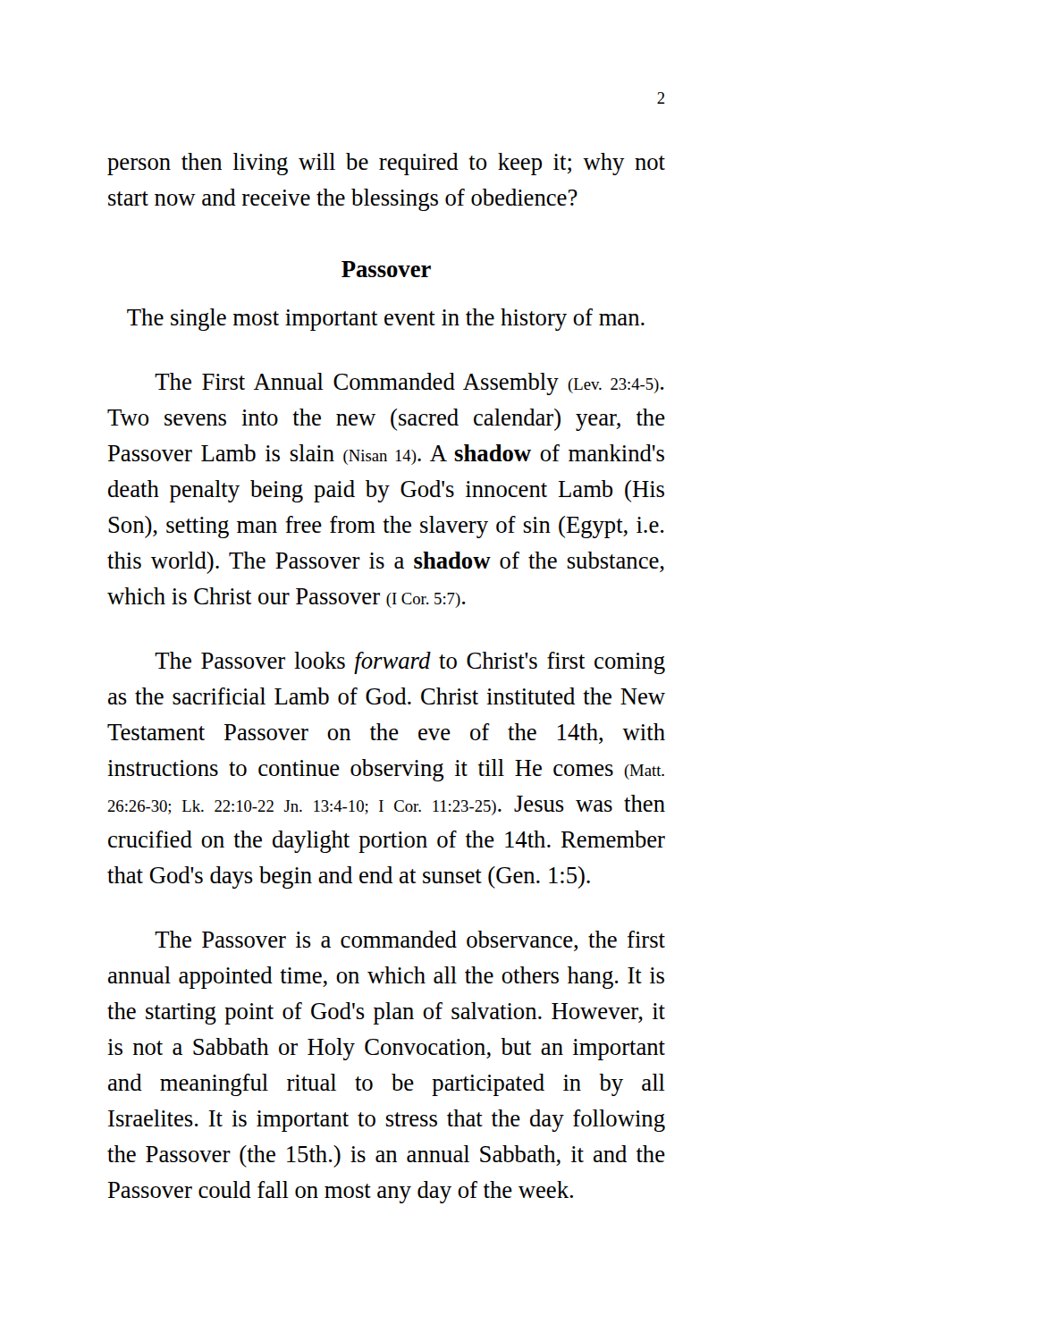2
person then living will be required to keep it; why not start now and receive the blessings of obedience?
Passover
The single most important event in the history of man.
The First Annual Commanded Assembly (Lev. 23:4-5). Two sevens into the new (sacred calendar) year, the Passover Lamb is slain (Nisan 14). A shadow of mankind's death penalty being paid by God's innocent Lamb (His Son), setting man free from the slavery of sin (Egypt, i.e. this world). The Passover is a shadow of the substance, which is Christ our Passover (I Cor. 5:7).
The Passover looks forward to Christ's first coming as the sacrificial Lamb of God. Christ instituted the New Testament Passover on the eve of the 14th, with instructions to continue observing it till He comes (Matt. 26:26-30; Lk. 22:10-22 Jn. 13:4-10; I Cor. 11:23-25). Jesus was then crucified on the daylight portion of the 14th. Remember that God's days begin and end at sunset (Gen. 1:5).
The Passover is a commanded observance, the first annual appointed time, on which all the others hang. It is the starting point of God's plan of salvation. However, it is not a Sabbath or Holy Convocation, but an important and meaningful ritual to be participated in by all Israelites. It is important to stress that the day following the Passover (the 15th.) is an annual Sabbath, it and the Passover could fall on most any day of the week.